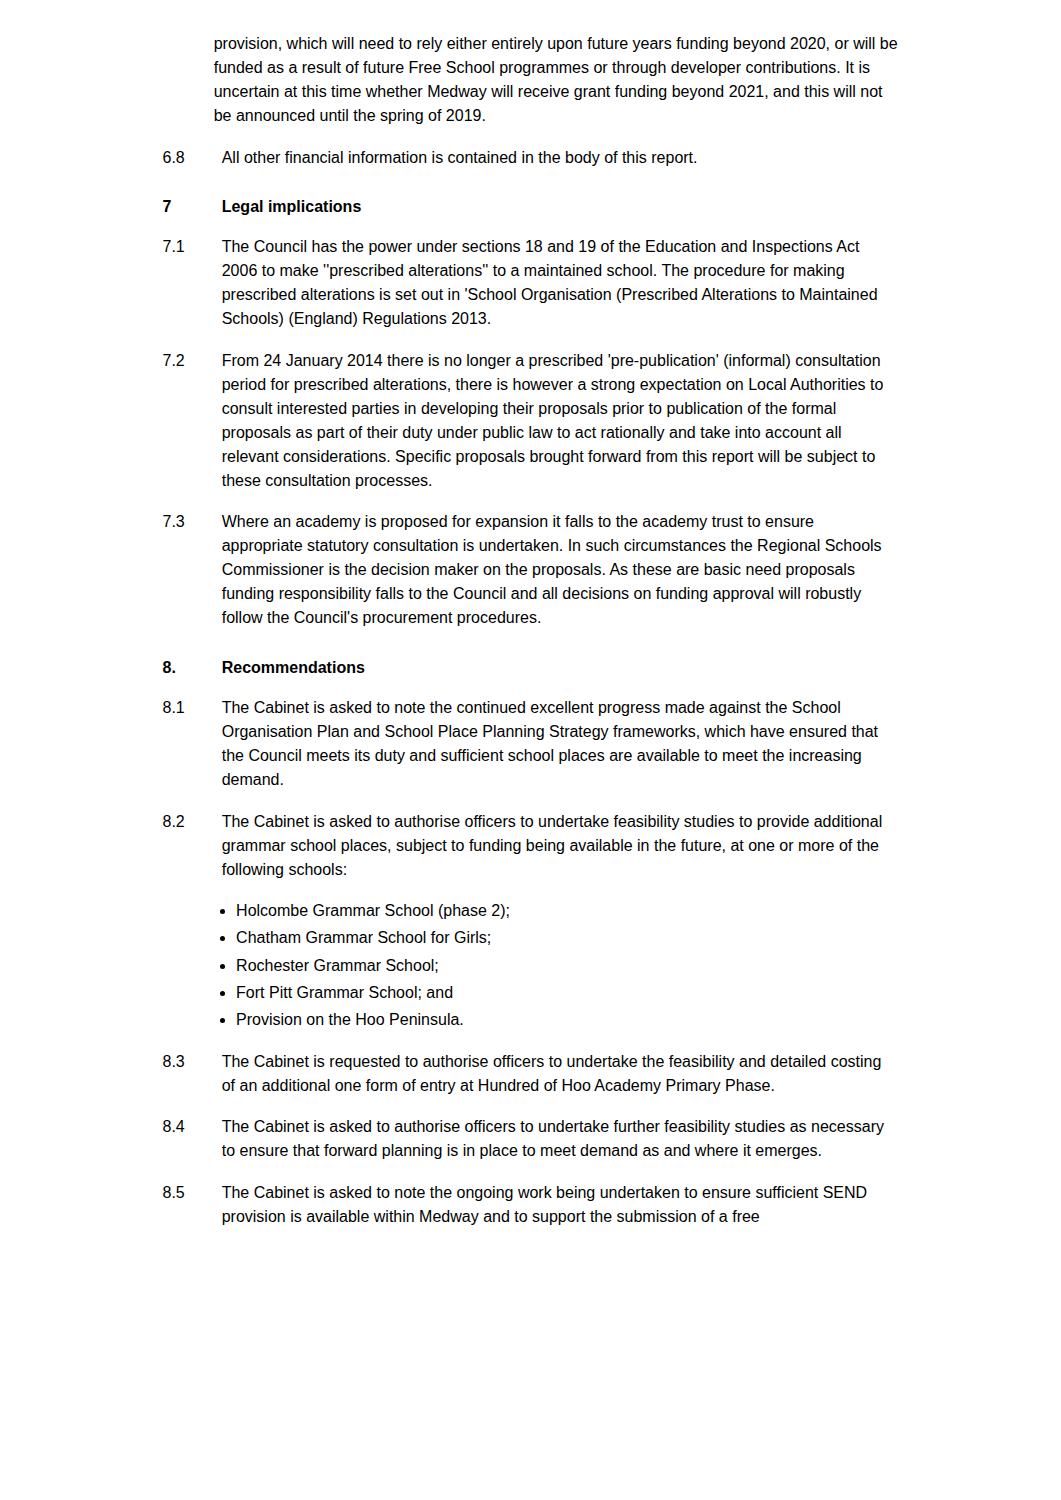provision, which will need to rely either entirely upon future years funding beyond 2020, or will be funded as a result of future Free School programmes or through developer contributions. It is uncertain at this time whether Medway will receive grant funding beyond 2021, and this will not be announced until the spring of 2019.
6.8
All other financial information is contained in the body of this report.
7 Legal implications
7.1
The Council has the power under sections 18 and 19 of the Education and Inspections Act 2006 to make ''prescribed alterations'' to a maintained school. The procedure for making prescribed alterations is set out in 'School Organisation (Prescribed Alterations to Maintained Schools) (England) Regulations 2013.
7.2
From 24 January 2014 there is no longer a prescribed 'pre-publication' (informal) consultation period for prescribed alterations, there is however a strong expectation on Local Authorities to consult interested parties in developing their proposals prior to publication of the formal proposals as part of their duty under public law to act rationally and take into account all relevant considerations. Specific proposals brought forward from this report will be subject to these consultation processes.
7.3
Where an academy is proposed for expansion it falls to the academy trust to ensure appropriate statutory consultation is undertaken. In such circumstances the Regional Schools Commissioner is the decision maker on the proposals. As these are basic need proposals funding responsibility falls to the Council and all decisions on funding approval will robustly follow the Council's procurement procedures.
8. Recommendations
8.1
The Cabinet is asked to note the continued excellent progress made against the School Organisation Plan and School Place Planning Strategy frameworks, which have ensured that the Council meets its duty and sufficient school places are available to meet the increasing demand.
8.2
The Cabinet is asked to authorise officers to undertake feasibility studies to provide additional grammar school places, subject to funding being available in the future, at one or more of the following schools:
Holcombe Grammar School (phase 2);
Chatham Grammar School for Girls;
Rochester Grammar School;
Fort Pitt Grammar School; and
Provision on the Hoo Peninsula.
8.3
The Cabinet is requested to authorise officers to undertake the feasibility and detailed costing of an additional one form of entry at Hundred of Hoo Academy Primary Phase.
8.4
The Cabinet is asked to authorise officers to undertake further feasibility studies as necessary to ensure that forward planning is in place to meet demand as and where it emerges.
8.5
The Cabinet is asked to note the ongoing work being undertaken to ensure sufficient SEND provision is available within Medway and to support the submission of a free